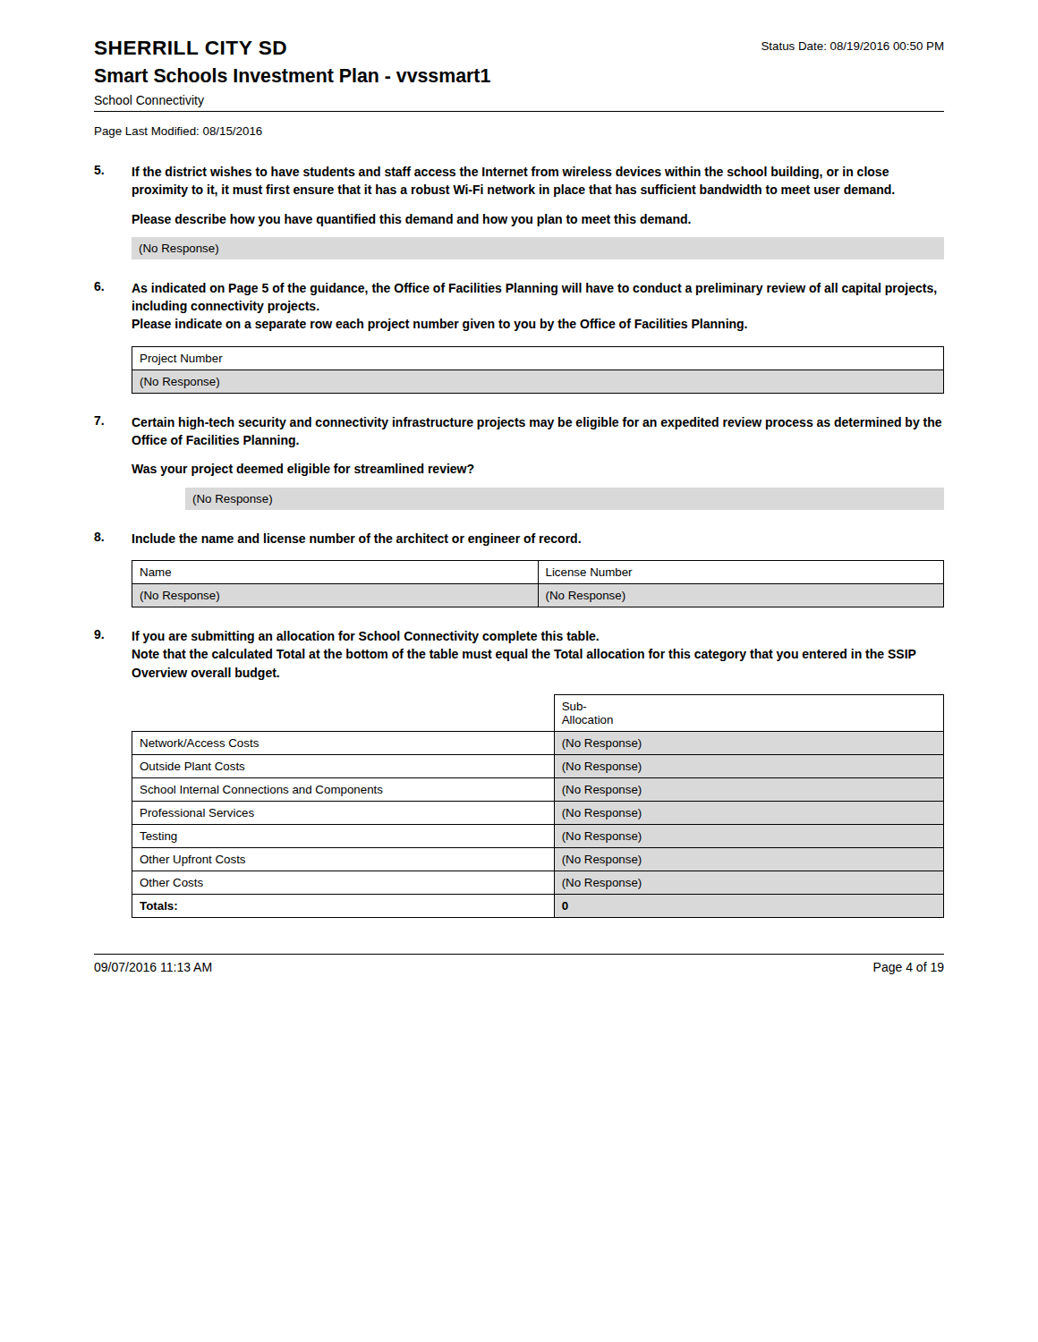SHERRILL CITY SD
Smart Schools Investment Plan - vvssmart1
School Connectivity
Status Date: 08/19/2016 00:50 PM
Page Last Modified: 08/15/2016
5.
If the district wishes to have students and staff access the Internet from wireless devices within the school building, or in close proximity to it, it must first ensure that it has a robust Wi-Fi network in place that has sufficient bandwidth to meet user demand.
Please describe how you have quantified this demand and how you plan to meet this demand.
(No Response)
6.
As indicated on Page 5 of the guidance, the Office of Facilities Planning will have to conduct a preliminary review of all capital projects, including connectivity projects.
Please indicate on a separate row each project number given to you by the Office of Facilities Planning.
| Project Number |
| --- |
| (No Response) |
7.
Certain high-tech security and connectivity infrastructure projects may be eligible for an expedited review process as determined by the Office of Facilities Planning.
Was your project deemed eligible for streamlined review?
(No Response)
8.
Include the name and license number of the architect or engineer of record.
| Name | License Number |
| --- | --- |
| (No Response) | (No Response) |
9.
If you are submitting an allocation for School Connectivity complete this table.
Note that the calculated Total at the bottom of the table must equal the Total allocation for this category that you entered in the SSIP Overview overall budget.
| | Sub- Allocation |
| Network/Access Costs | (No Response) |
| Outside Plant Costs | (No Response) |
| School Internal Connections and Components | (No Response) |
| Professional Services | (No Response) |
| Testing | (No Response) |
| Other Upfront Costs | (No Response) |
| Other Costs | (No Response) |
| Totals: | 0 |
09/07/2016 11:13 AM
Page 4 of 19